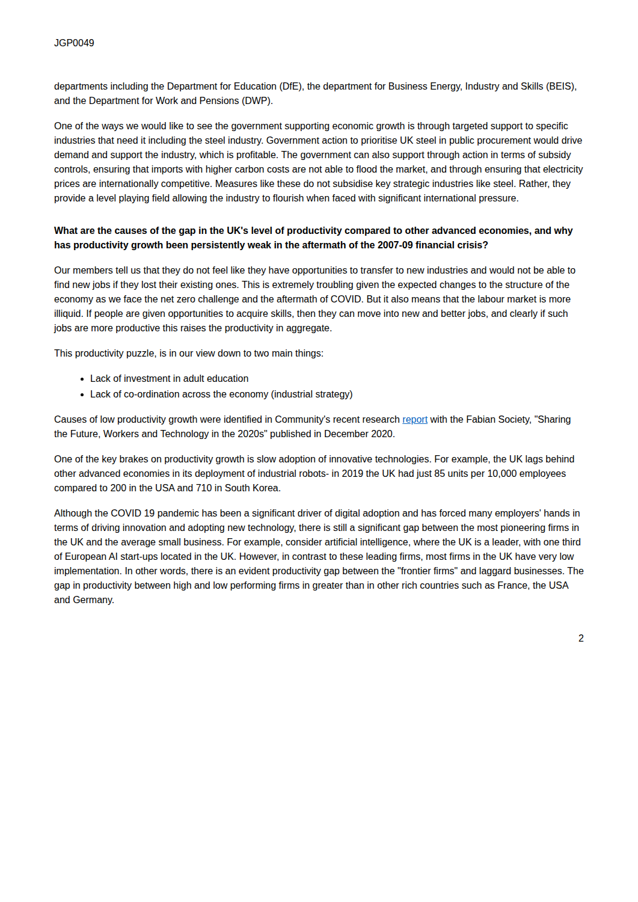JGP0049
departments including the Department for Education (DfE), the department for Business Energy, Industry and Skills (BEIS), and the Department for Work and Pensions (DWP).
One of the ways we would like to see the government supporting economic growth is through targeted support to specific industries that need it including the steel industry. Government action to prioritise UK steel in public procurement would drive demand and support the industry, which is profitable. The government can also support through action in terms of subsidy controls, ensuring that imports with higher carbon costs are not able to flood the market, and through ensuring that electricity prices are internationally competitive. Measures like these do not subsidise key strategic industries like steel. Rather, they provide a level playing field allowing the industry to flourish when faced with significant international pressure.
What are the causes of the gap in the UK's level of productivity compared to other advanced economies, and why has productivity growth been persistently weak in the aftermath of the 2007-09 financial crisis?
Our members tell us that they do not feel like they have opportunities to transfer to new industries and would not be able to find new jobs if they lost their existing ones. This is extremely troubling given the expected changes to the structure of the economy as we face the net zero challenge and the aftermath of COVID. But it also means that the labour market is more illiquid. If people are given opportunities to acquire skills, then they can move into new and better jobs, and clearly if such jobs are more productive this raises the productivity in aggregate.
This productivity puzzle, is in our view down to two main things:
Lack of investment in adult education
Lack of co-ordination across the economy (industrial strategy)
Causes of low productivity growth were identified in Community's recent research report with the Fabian Society, "Sharing the Future, Workers and Technology in the 2020s" published in December 2020.
One of the key brakes on productivity growth is slow adoption of innovative technologies. For example, the UK lags behind other advanced economies in its deployment of industrial robots- in 2019 the UK had just 85 units per 10,000 employees compared to 200 in the USA and 710 in South Korea.
Although the COVID 19 pandemic has been a significant driver of digital adoption and has forced many employers' hands in terms of driving innovation and adopting new technology, there is still a significant gap between the most pioneering firms in the UK and the average small business. For example, consider artificial intelligence, where the UK is a leader, with one third of European AI start-ups located in the UK. However, in contrast to these leading firms, most firms in the UK have very low implementation. In other words, there is an evident productivity gap between the "frontier firms" and laggard businesses. The gap in productivity between high and low performing firms in greater than in other rich countries such as France, the USA and Germany.
2